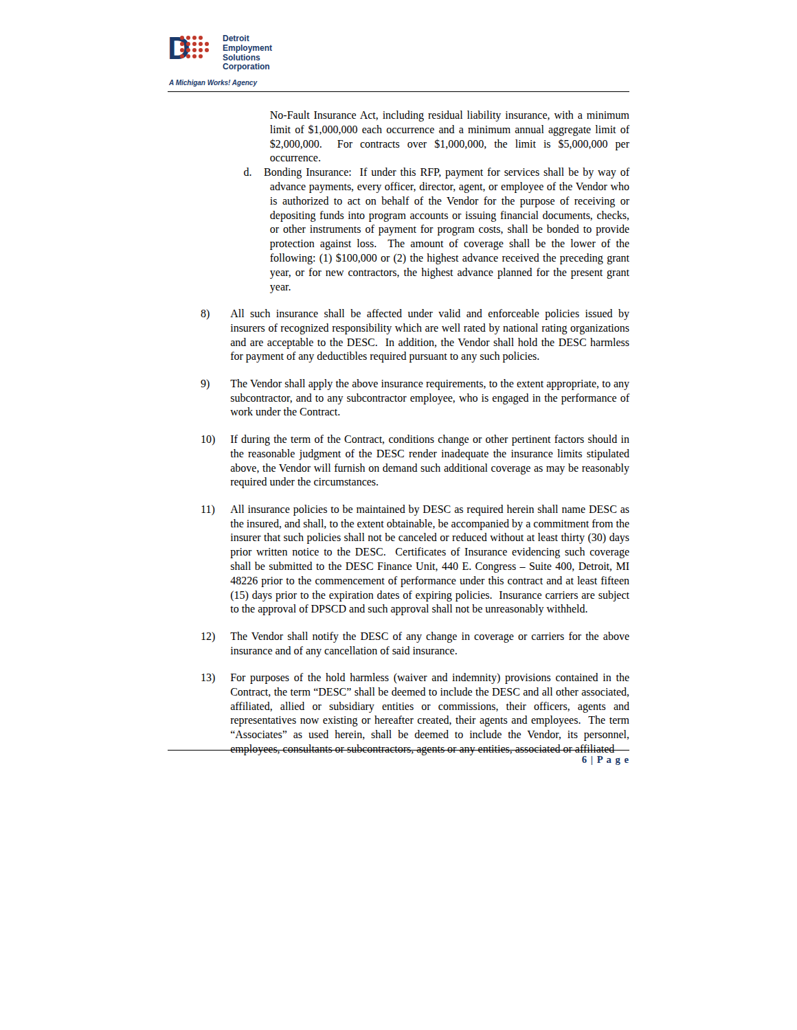D
Detroit Employment Solutions Corporation
A Michigan Works! Agency
No-Fault Insurance Act, including residual liability insurance, with a minimum limit of $1,000,000 each occurrence and a minimum annual aggregate limit of $2,000,000. For contracts over $1,000,000, the limit is $5,000,000 per occurrence.
d. Bonding Insurance: If under this RFP, payment for services shall be by way of advance payments, every officer, director, agent, or employee of the Vendor who is authorized to act on behalf of the Vendor for the purpose of receiving or depositing funds into program accounts or issuing financial documents, checks, or other instruments of payment for program costs, shall be bonded to provide protection against loss. The amount of coverage shall be the lower of the following: (1) $100,000 or (2) the highest advance received the preceding grant year, or for new contractors, the highest advance planned for the present grant year.
8) All such insurance shall be affected under valid and enforceable policies issued by insurers of recognized responsibility which are well rated by national rating organizations and are acceptable to the DESC. In addition, the Vendor shall hold the DESC harmless for payment of any deductibles required pursuant to any such policies.
9) The Vendor shall apply the above insurance requirements, to the extent appropriate, to any subcontractor, and to any subcontractor employee, who is engaged in the performance of work under the Contract.
10) If during the term of the Contract, conditions change or other pertinent factors should in the reasonable judgment of the DESC render inadequate the insurance limits stipulated above, the Vendor will furnish on demand such additional coverage as may be reasonably required under the circumstances.
11) All insurance policies to be maintained by DESC as required herein shall name DESC as the insured, and shall, to the extent obtainable, be accompanied by a commitment from the insurer that such policies shall not be canceled or reduced without at least thirty (30) days prior written notice to the DESC. Certificates of Insurance evidencing such coverage shall be submitted to the DESC Finance Unit, 440 E. Congress – Suite 400, Detroit, MI 48226 prior to the commencement of performance under this contract and at least fifteen (15) days prior to the expiration dates of expiring policies. Insurance carriers are subject to the approval of DPSCD and such approval shall not be unreasonably withheld.
12) The Vendor shall notify the DESC of any change in coverage or carriers for the above insurance and of any cancellation of said insurance.
13) For purposes of the hold harmless (waiver and indemnity) provisions contained in the Contract, the term “DESC” shall be deemed to include the DESC and all other associated, affiliated, allied or subsidiary entities or commissions, their officers, agents and representatives now existing or hereafter created, their agents and employees. The term “Associates” as used herein, shall be deemed to include the Vendor, its personnel, employees, consultants or subcontractors, agents or any entities, associated or affiliated
6 | P a g e